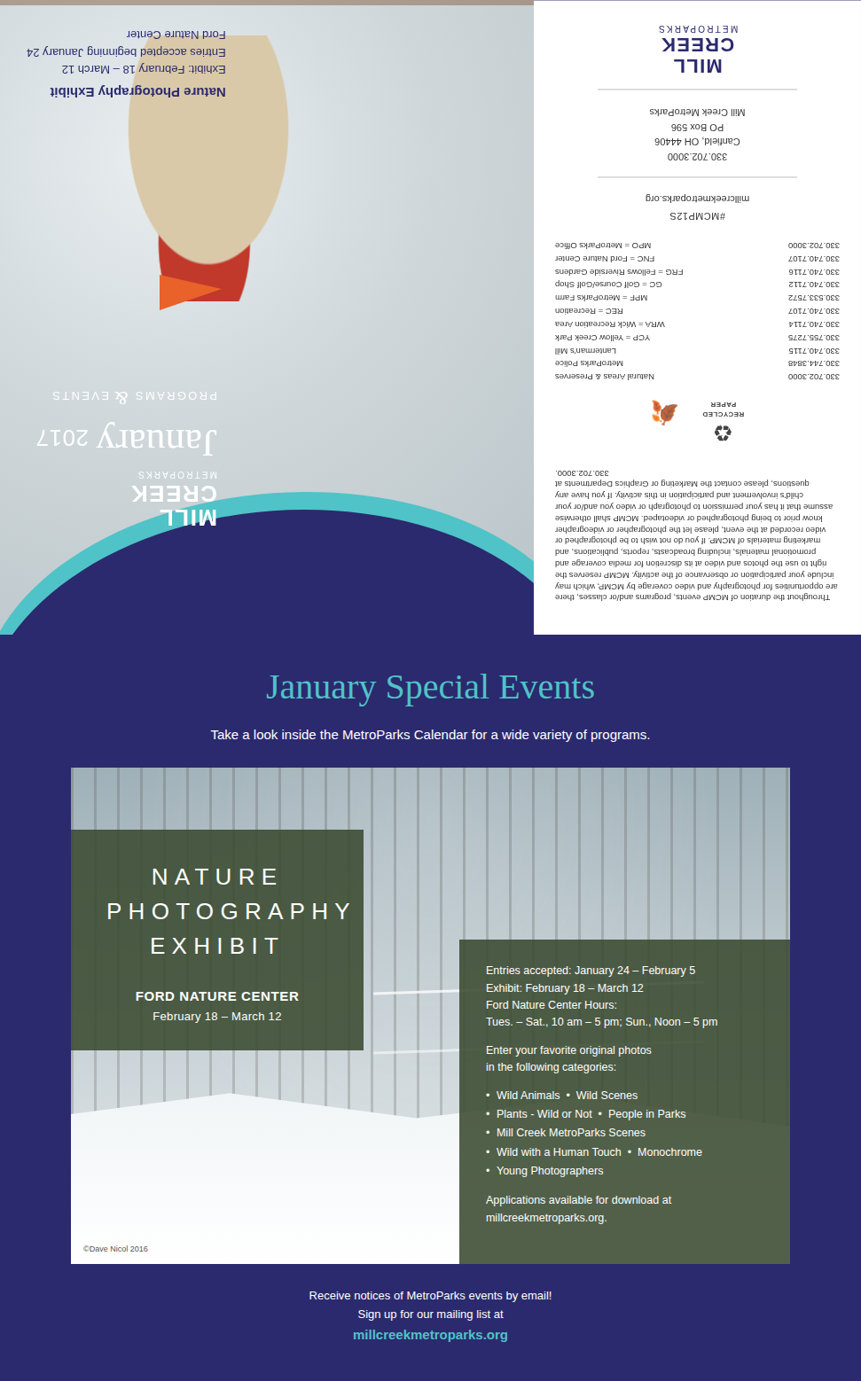Nature Photography Exhibit Exhibit: February 18 – March 12
Entries accepted beginning January 24
Ford Nature Center
MILL
CREEKMETROPARKS
January 2017
PROGRAMS & EVENTS
Throughout the duration of MCMP events, programs and/or classes, there are opportunities for photography and video coverage by MCMP, which may include your participation or observance of the activity. MCMP reserves the right to use the photos and video at its discretion for media coverage and promotional materials, including broadcasts, reports, publications, and marketing materials of MCMP. If you do not wish to be photographed or video recorded at the event, please let the photographer or videographer know prior to being photographed or videotaped. MCMP shall otherwise assume that it has your permission to photograph or video you and/or your child’s involvement and participation in this activity. If you have any questions, please contact the Marketing or Graphics Departments at 330.702.3000.
♻ RECYCLED
PAPER
🍂
| 330.702.3000 | Natural Areas & Preserves |
| 330.744.3848 | MetroParks Police |
| 330.740.7115 | Lanterman’s Mill |
| 330.755.7275 | YCP = Yellow Creek Park |
| 330.740.7114 | WRA = Wick Recreation Area |
| 330.740.7107 | REC = Recreation |
| 330.533.7572 | MPF = MetroParks Farm |
| 330.740.7112 | GC = Golf Course/Golf Shop |
| 330.740.7116 | FRG = Fellows Riverside Gardens |
| 330.740.7107 | FNC = Ford Nature Center |
| 330.702.3000 | MPO = MetroParks Office |
#MCMP12S
millcreekmetroparks.org
330.702.3000
Canfield, OH 44406
PO Box 596
Mill Creek MetroParks
MILL
CREEKMETROPARKS
January Special Events
Take a look inside the MetroParks Calendar for a wide variety of programs.
©Dave Nicol 2016
NATURE
PHOTOGRAPHY
EXHIBIT
FORD NATURE CENTER February 18 – March 12
Entries accepted: January 24 – February 5
Exhibit: February 18 – March 12
Ford Nature Center Hours:
Tues. – Sat., 10 am – 5 pm; Sun., Noon – 5 pm
Enter your favorite original photos
in the following categories:
Wild Animals • Wild Scenes
Plants - Wild or Not • People in Parks
Mill Creek MetroParks Scenes
Wild with a Human Touch • Monochrome
Young Photographers
Applications available for download at
millcreekmetroparks.org.
Receive notices of MetroParks events by email!
Sign up for our mailing list at
millcreekmetroparks.org